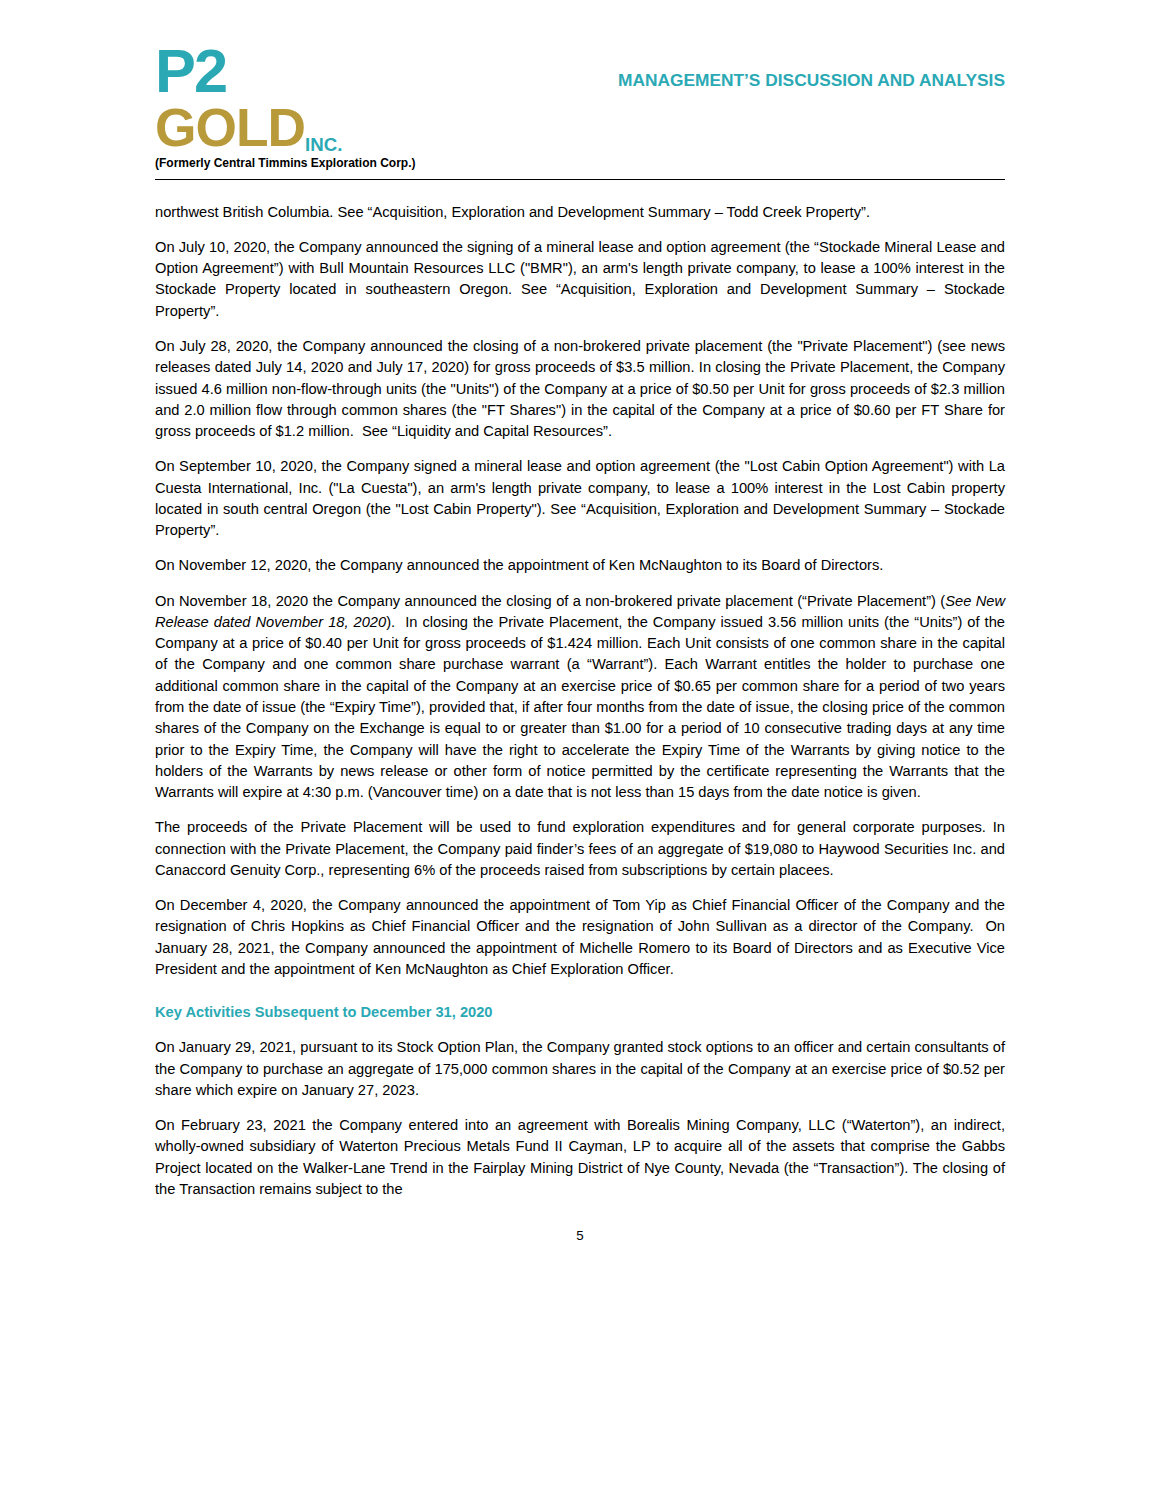P2 GOLD INC.
(Formerly Central Timmins Exploration Corp.)
MANAGEMENT’S DISCUSSION AND ANALYSIS
northwest British Columbia. See “Acquisition, Exploration and Development Summary – Todd Creek Property”.
On July 10, 2020, the Company announced the signing of a mineral lease and option agreement (the “Stockade Mineral Lease and Option Agreement”) with Bull Mountain Resources LLC ("BMR"), an arm's length private company, to lease a 100% interest in the Stockade Property located in southeastern Oregon. See “Acquisition, Exploration and Development Summary – Stockade Property”.
On July 28, 2020, the Company announced the closing of a non-brokered private placement (the "Private Placement") (see news releases dated July 14, 2020 and July 17, 2020) for gross proceeds of $3.5 million. In closing the Private Placement, the Company issued 4.6 million non-flow-through units (the "Units") of the Company at a price of $0.50 per Unit for gross proceeds of $2.3 million and 2.0 million flow through common shares (the "FT Shares") in the capital of the Company at a price of $0.60 per FT Share for gross proceeds of $1.2 million. See “Liquidity and Capital Resources”.
On September 10, 2020, the Company signed a mineral lease and option agreement (the "Lost Cabin Option Agreement") with La Cuesta International, Inc. ("La Cuesta"), an arm's length private company, to lease a 100% interest in the Lost Cabin property located in south central Oregon (the "Lost Cabin Property"). See “Acquisition, Exploration and Development Summary – Stockade Property”.
On November 12, 2020, the Company announced the appointment of Ken McNaughton to its Board of Directors.
On November 18, 2020 the Company announced the closing of a non-brokered private placement (“Private Placement”) (See New Release dated November 18, 2020). In closing the Private Placement, the Company issued 3.56 million units (the “Units”) of the Company at a price of $0.40 per Unit for gross proceeds of $1.424 million. Each Unit consists of one common share in the capital of the Company and one common share purchase warrant (a “Warrant”). Each Warrant entitles the holder to purchase one additional common share in the capital of the Company at an exercise price of $0.65 per common share for a period of two years from the date of issue (the “Expiry Time”), provided that, if after four months from the date of issue, the closing price of the common shares of the Company on the Exchange is equal to or greater than $1.00 for a period of 10 consecutive trading days at any time prior to the Expiry Time, the Company will have the right to accelerate the Expiry Time of the Warrants by giving notice to the holders of the Warrants by news release or other form of notice permitted by the certificate representing the Warrants that the Warrants will expire at 4:30 p.m. (Vancouver time) on a date that is not less than 15 days from the date notice is given.
The proceeds of the Private Placement will be used to fund exploration expenditures and for general corporate purposes. In connection with the Private Placement, the Company paid finder’s fees of an aggregate of $19,080 to Haywood Securities Inc. and Canaccord Genuity Corp., representing 6% of the proceeds raised from subscriptions by certain placees.
On December 4, 2020, the Company announced the appointment of Tom Yip as Chief Financial Officer of the Company and the resignation of Chris Hopkins as Chief Financial Officer and the resignation of John Sullivan as a director of the Company. On January 28, 2021, the Company announced the appointment of Michelle Romero to its Board of Directors and as Executive Vice President and the appointment of Ken McNaughton as Chief Exploration Officer.
Key Activities Subsequent to December 31, 2020
On January 29, 2021, pursuant to its Stock Option Plan, the Company granted stock options to an officer and certain consultants of the Company to purchase an aggregate of 175,000 common shares in the capital of the Company at an exercise price of $0.52 per share which expire on January 27, 2023.
On February 23, 2021 the Company entered into an agreement with Borealis Mining Company, LLC (“Waterton”), an indirect, wholly-owned subsidiary of Waterton Precious Metals Fund II Cayman, LP to acquire all of the assets that comprise the Gabbs Project located on the Walker-Lane Trend in the Fairplay Mining District of Nye County, Nevada (the “Transaction”). The closing of the Transaction remains subject to the
5